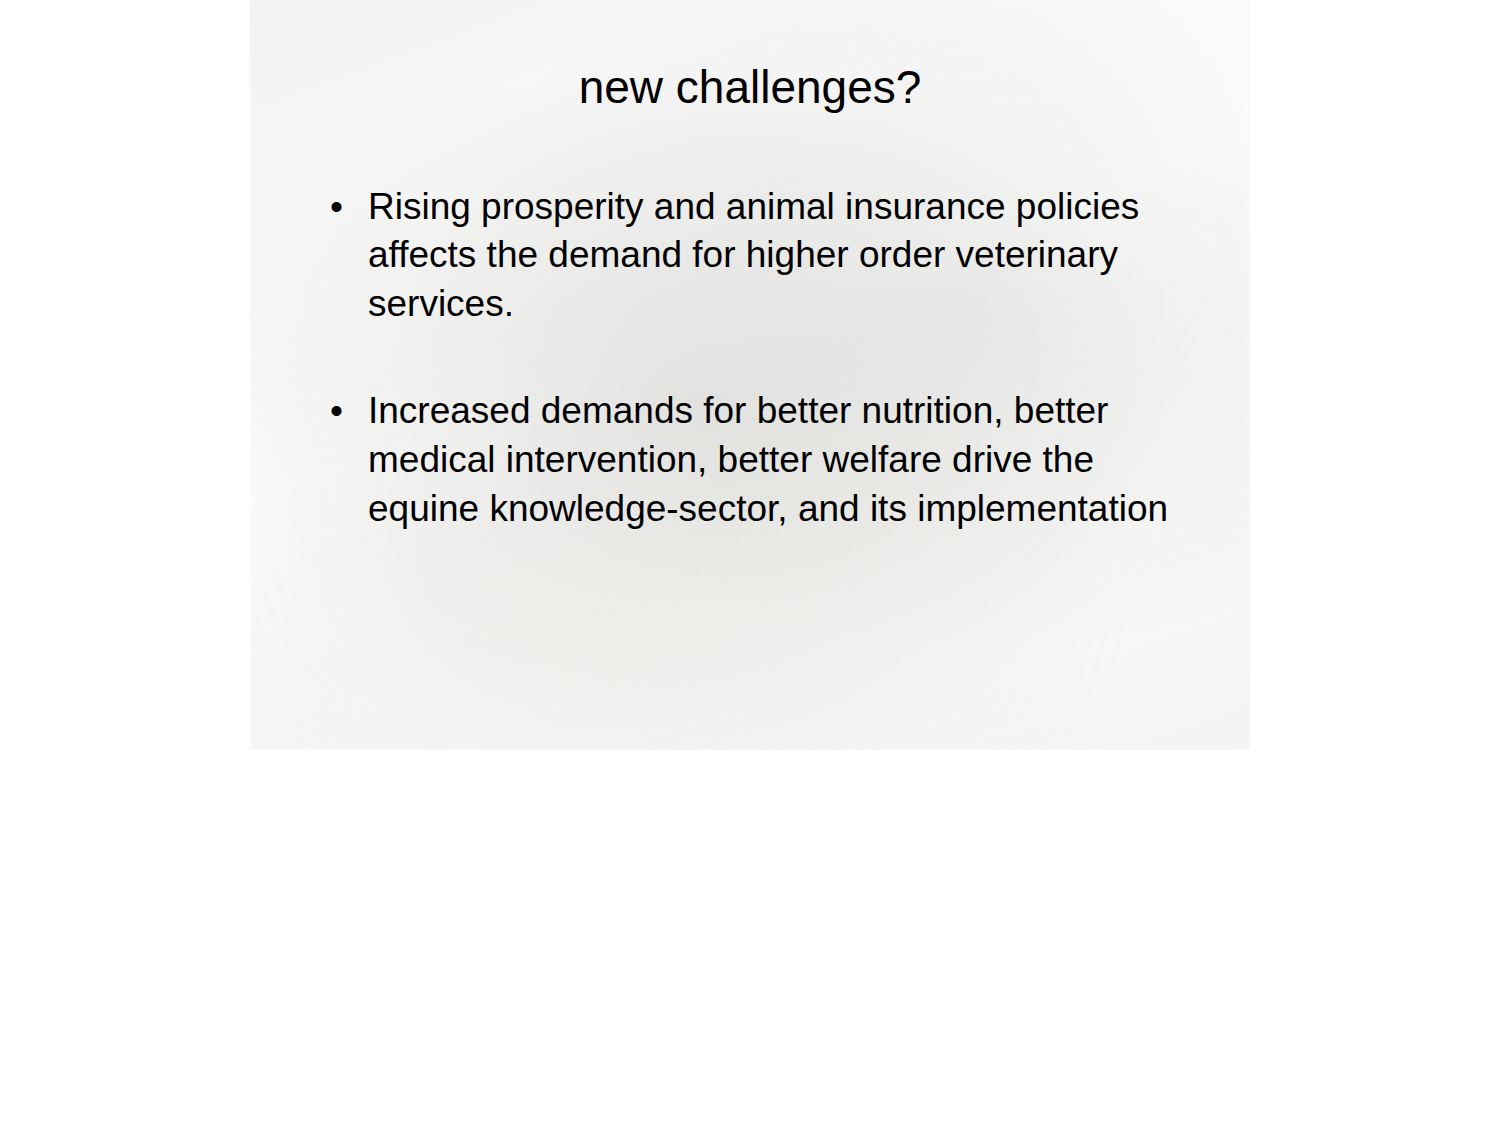new challenges?
Rising prosperity and animal insurance policies affects the demand for higher order veterinary services.
Increased demands for better nutrition, better medical intervention, better welfare drive the equine knowledge-sector, and its implementation